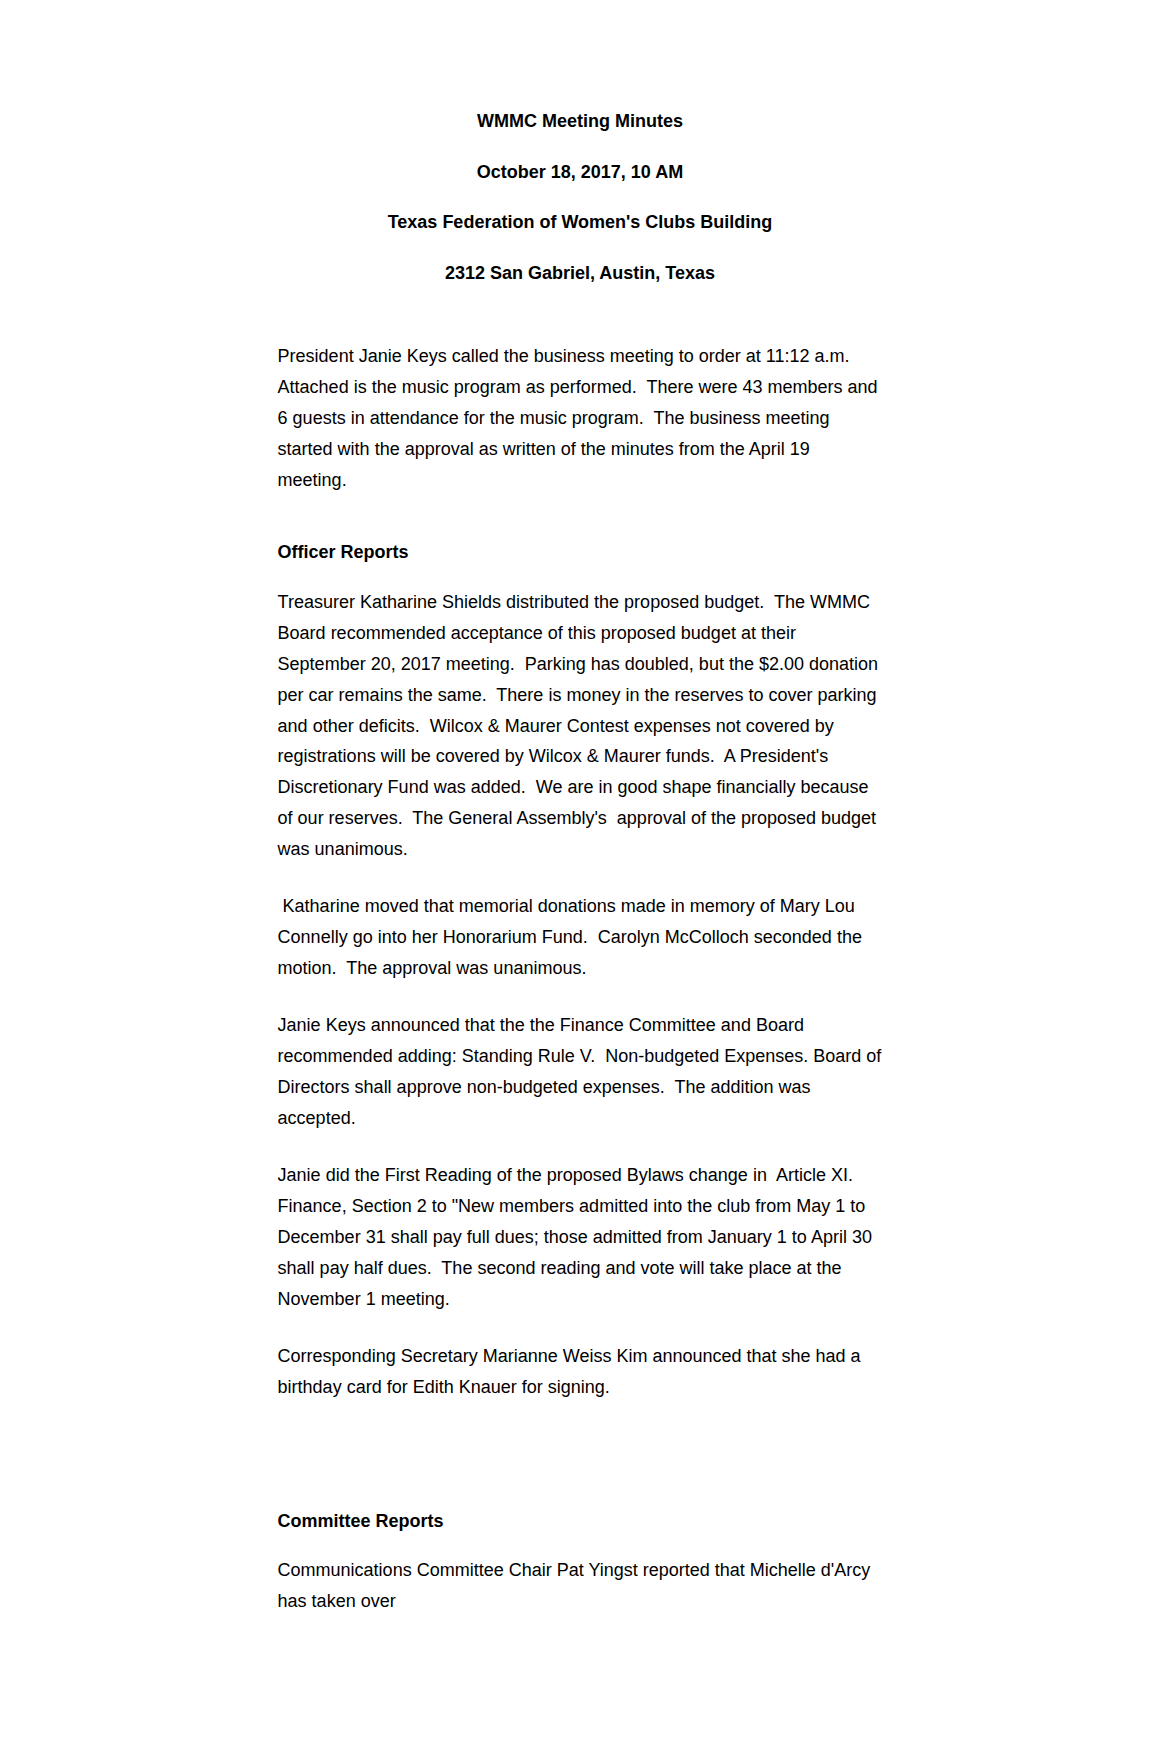WMMC Meeting Minutes
October 18, 2017, 10 AM
Texas Federation of Women's Clubs Building
2312 San Gabriel, Austin, Texas
President Janie Keys called the business meeting to order at 11:12 a.m. Attached is the music program as performed. There were 43 members and 6 guests in attendance for the music program. The business meeting started with the approval as written of the minutes from the April 19 meeting.
Officer Reports
Treasurer Katharine Shields distributed the proposed budget. The WMMC Board recommended acceptance of this proposed budget at their September 20, 2017 meeting. Parking has doubled, but the $2.00 donation per car remains the same. There is money in the reserves to cover parking and other deficits. Wilcox & Maurer Contest expenses not covered by registrations will be covered by Wilcox & Maurer funds. A President's Discretionary Fund was added. We are in good shape financially because of our reserves. The General Assembly's approval of the proposed budget was unanimous.
Katharine moved that memorial donations made in memory of Mary Lou Connelly go into her Honorarium Fund. Carolyn McColloch seconded the motion. The approval was unanimous.
Janie Keys announced that the the Finance Committee and Board recommended adding: Standing Rule V. Non-budgeted Expenses. Board of Directors shall approve non-budgeted expenses. The addition was accepted.
Janie did the First Reading of the proposed Bylaws change in Article XI. Finance, Section 2 to "New members admitted into the club from May 1 to December 31 shall pay full dues; those admitted from January 1 to April 30 shall pay half dues. The second reading and vote will take place at the November 1 meeting.
Corresponding Secretary Marianne Weiss Kim announced that she had a birthday card for Edith Knauer for signing.
Committee Reports
Communications Committee Chair Pat Yingst reported that Michelle d'Arcy has taken over